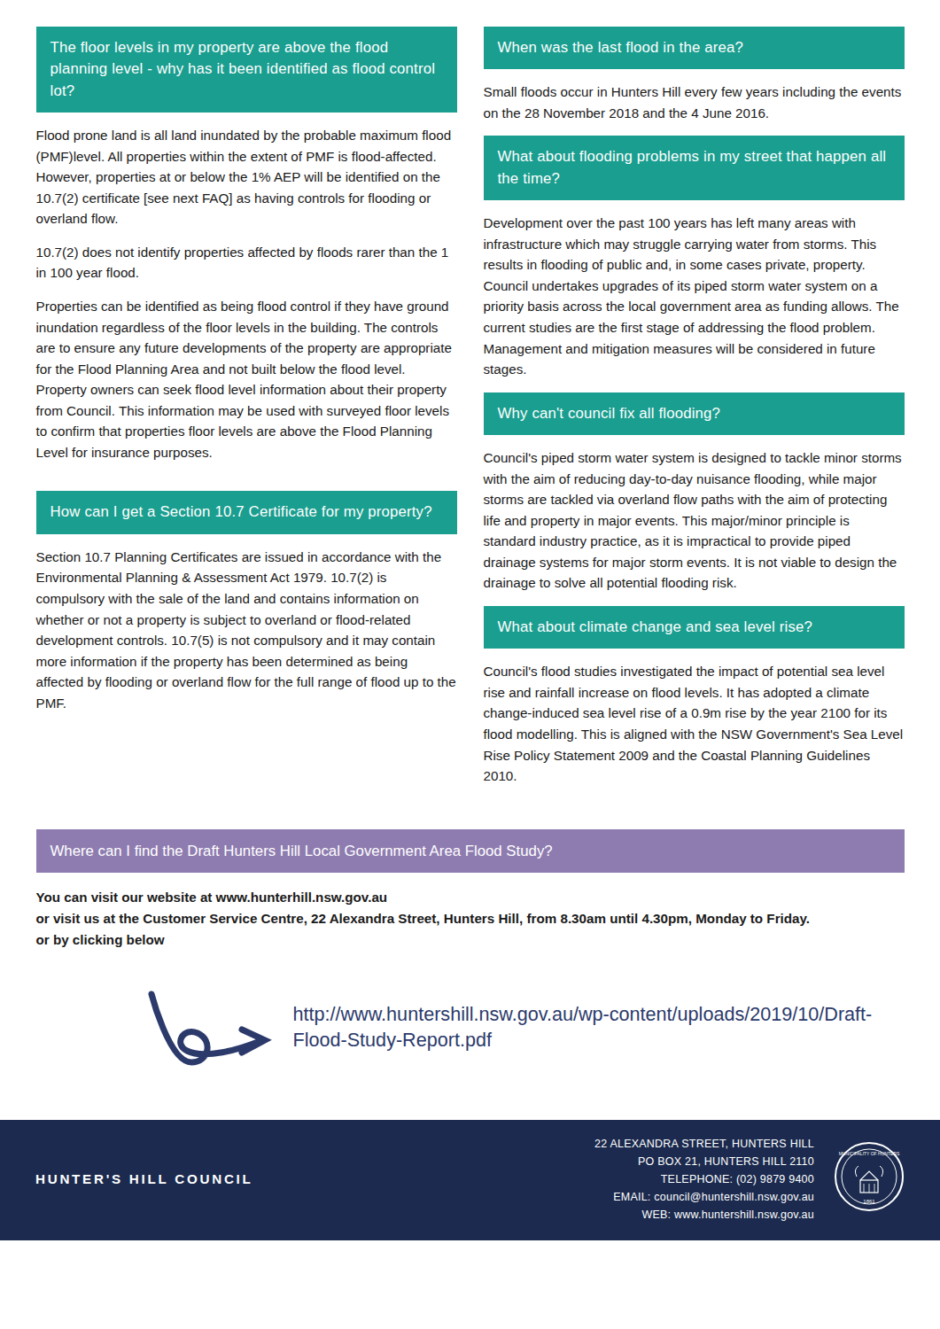The floor levels in my property are above the flood planning level - why has it been identified as flood control lot?
Flood prone land is all land inundated by the probable maximum flood (PMF)level. All properties within the extent of PMF is flood-affected. However, properties at or below the 1% AEP will be identified on the 10.7(2) certificate [see next FAQ] as having controls for flooding or overland flow.
10.7(2) does not identify properties affected by floods rarer than the 1 in 100 year flood.
Properties can be identified as being flood control if they have ground inundation regardless of the floor levels in the building. The controls are to ensure any future developments of the property are appropriate for the Flood Planning Area and not built below the flood level. Property owners can seek flood level information about their property from Council. This information may be used with surveyed floor levels to confirm that properties floor levels are above the Flood Planning Level for insurance purposes.
How can I get a Section 10.7 Certificate for my property?
Section 10.7 Planning Certificates are issued in accordance with the Environmental Planning & Assessment Act 1979. 10.7(2) is compulsory with the sale of the land and contains information on whether or not a property is subject to overland or flood-related development controls. 10.7(5) is not compulsory and it may contain more information if the property has been determined as being affected by flooding or overland flow for the full range of flood up to the PMF.
When was the last flood in the area?
Small floods occur in Hunters Hill every few years including the events on the 28 November 2018 and the 4 June 2016.
What about flooding problems in my street that happen all the time?
Development over the past 100 years has left many areas with infrastructure which may struggle carrying water from storms. This results in flooding of public and, in some cases private, property. Council undertakes upgrades of its piped storm water system on a priority basis across the local government area as funding allows. The current studies are the first stage of addressing the flood problem. Management and mitigation measures will be considered in future stages.
Why can't council fix all flooding?
Council's piped storm water system is designed to tackle minor storms with the aim of reducing day-to-day nuisance flooding, while major storms are tackled via overland flow paths with the aim of protecting life and property in major events. This major/minor principle is standard industry practice, as it is impractical to provide piped drainage systems for major storm events. It is not viable to design the drainage to solve all potential flooding risk.
What about climate change and sea level rise?
Council's flood studies investigated the impact of potential sea level rise and rainfall increase on flood levels. It has adopted a climate change-induced sea level rise of a 0.9m rise by the year 2100 for its flood modelling. This is aligned with the NSW Government's Sea Level Rise Policy Statement 2009 and the Coastal Planning Guidelines 2010.
Where can I find the Draft Hunters Hill Local Government Area Flood Study?
You can visit our website at www.hunterhill.nsw.gov.au
or visit us at the Customer Service Centre, 22 Alexandra Street, Hunters Hill, from 8.30am until 4.30pm, Monday to Friday.
or by clicking below
http://www.huntershill.nsw.gov.au/wp-content/uploads/2019/10/Draft-Flood-Study-Report.pdf
HUNTER'S HILL COUNCIL
22 ALEXANDRA STREET, HUNTERS HILL
PO BOX 21, HUNTERS HILL 2110
TELEPHONE: (02) 9879 9400
EMAIL: council@huntershill.nsw.gov.au
WEB: www.huntershill.nsw.gov.au
MUNICIPALITY OF HUNTERS 1861